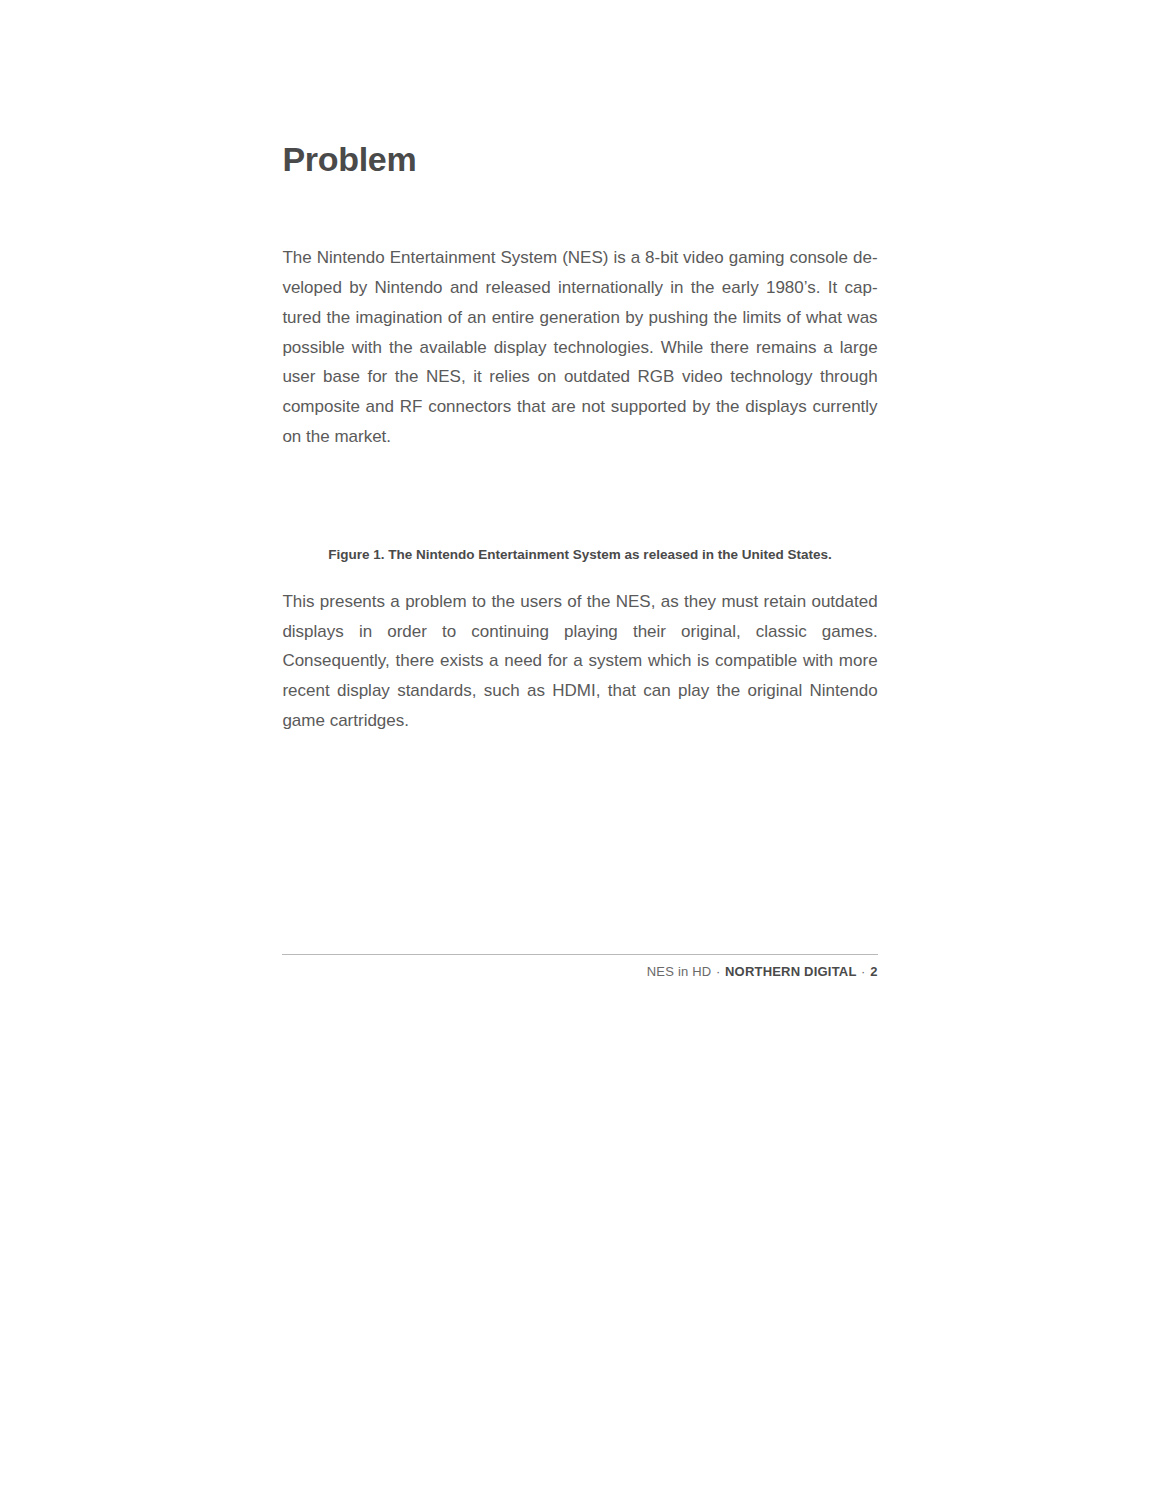Problem
The Nintendo Entertainment System (NES) is a 8-bit video gaming console developed by Nintendo and released internationally in the early 1980’s. It captured the imagination of an entire generation by pushing the limits of what was possible with the available display technologies. While there remains a large user base for the NES, it relies on outdated RGB video technology through composite and RF connectors that are not supported by the displays currently on the market.
Figure 1. The Nintendo Entertainment System as released in the United States.
This presents a problem to the users of the NES, as they must retain outdated displays in order to continuing playing their original, classic games. Consequently, there exists a need for a system which is compatible with more recent display standards, such as HDMI, that can play the original Nintendo game cartridges.
NES in HD·NORTHERN DIGITAL·2